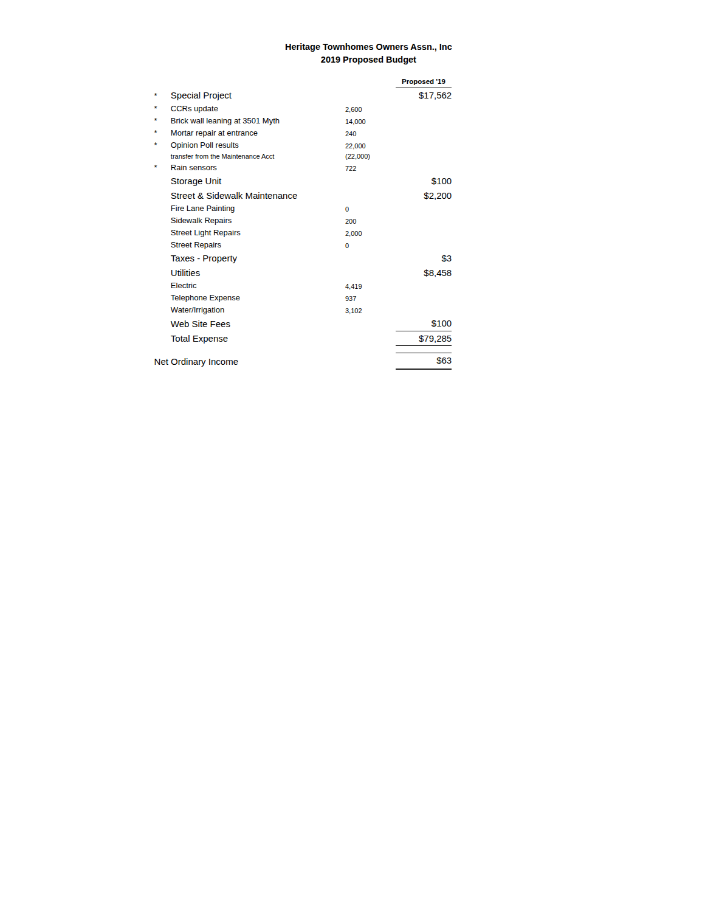Heritage Townhomes Owners Assn., Inc 2019 Proposed Budget
| | | | Proposed '19 |
| * | Special Project | | $17,562 |
| * | CCRs update | 2,600 | |
| * | Brick wall leaning at 3501 Myth | 14,000 | |
| * | Mortar repair at entrance | 240 | |
| * | Opinion Poll results | 22,000 | |
| | transfer from the Maintenance Acct | (22,000) | |
| * | Rain sensors | 722 | |
| | Storage Unit | | $100 |
| | Street & Sidewalk Maintenance | | $2,200 |
| | Fire Lane Painting | 0 | |
| | Sidewalk Repairs | 200 | |
| | Street Light Repairs | 2,000 | |
| | Street Repairs | 0 | |
| | Taxes - Property | | $3 |
| | Utilities | | $8,458 |
| | Electric | 4,419 | |
| | Telephone Expense | 937 | |
| | Water/Irrigation | 3,102 | |
| | Web Site Fees | | $100 |
| | Total Expense | | $79,285 |
| Net Ordinary Income | | $63 |